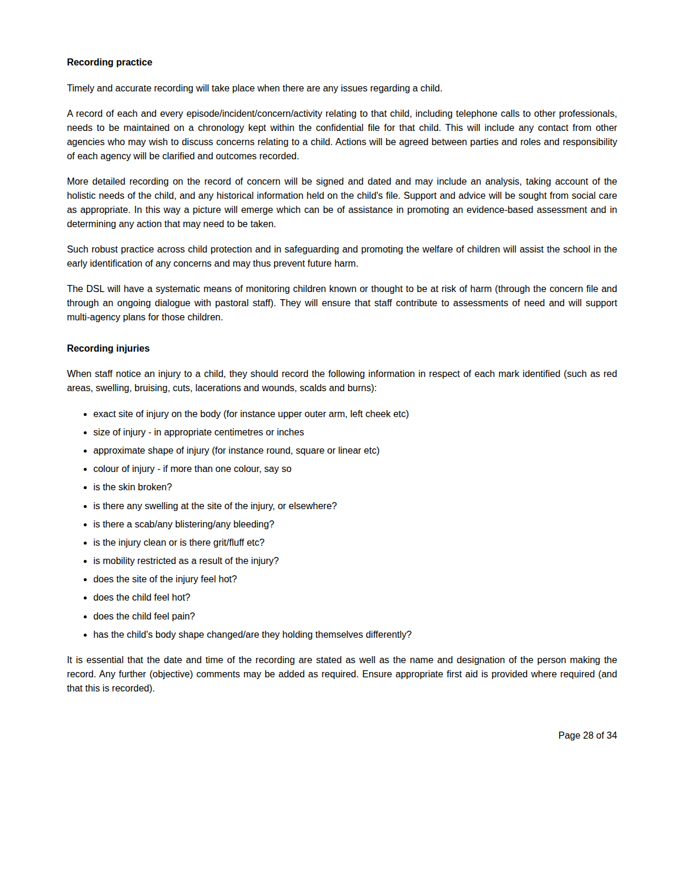Recording practice
Timely and accurate recording will take place when there are any issues regarding a child.
A record of each and every episode/incident/concern/activity relating to that child, including telephone calls to other professionals, needs to be maintained on a chronology kept within the confidential file for that child. This will include any contact from other agencies who may wish to discuss concerns relating to a child. Actions will be agreed between parties and roles and responsibility of each agency will be clarified and outcomes recorded.
More detailed recording on the record of concern will be signed and dated and may include an analysis, taking account of the holistic needs of the child, and any historical information held on the child's file. Support and advice will be sought from social care as appropriate. In this way a picture will emerge which can be of assistance in promoting an evidence-based assessment and in determining any action that may need to be taken.
Such robust practice across child protection and in safeguarding and promoting the welfare of children will assist the school in the early identification of any concerns and may thus prevent future harm.
The DSL will have a systematic means of monitoring children known or thought to be at risk of harm (through the concern file and through an ongoing dialogue with pastoral staff). They will ensure that staff contribute to assessments of need and will support multi-agency plans for those children.
Recording injuries
When staff notice an injury to a child, they should record the following information in respect of each mark identified (such as red areas, swelling, bruising, cuts, lacerations and wounds, scalds and burns):
exact site of injury on the body (for instance upper outer arm, left cheek etc)
size of injury - in appropriate centimetres or inches
approximate shape of injury (for instance round, square or linear etc)
colour of injury - if more than one colour, say so
is the skin broken?
is there any swelling at the site of the injury, or elsewhere?
is there a scab/any blistering/any bleeding?
is the injury clean or is there grit/fluff etc?
is mobility restricted as a result of the injury?
does the site of the injury feel hot?
does the child feel hot?
does the child feel pain?
has the child's body shape changed/are they holding themselves differently?
It is essential that the date and time of the recording are stated as well as the name and designation of the person making the record. Any further (objective) comments may be added as required. Ensure appropriate first aid is provided where required (and that this is recorded).
Page 28 of 34